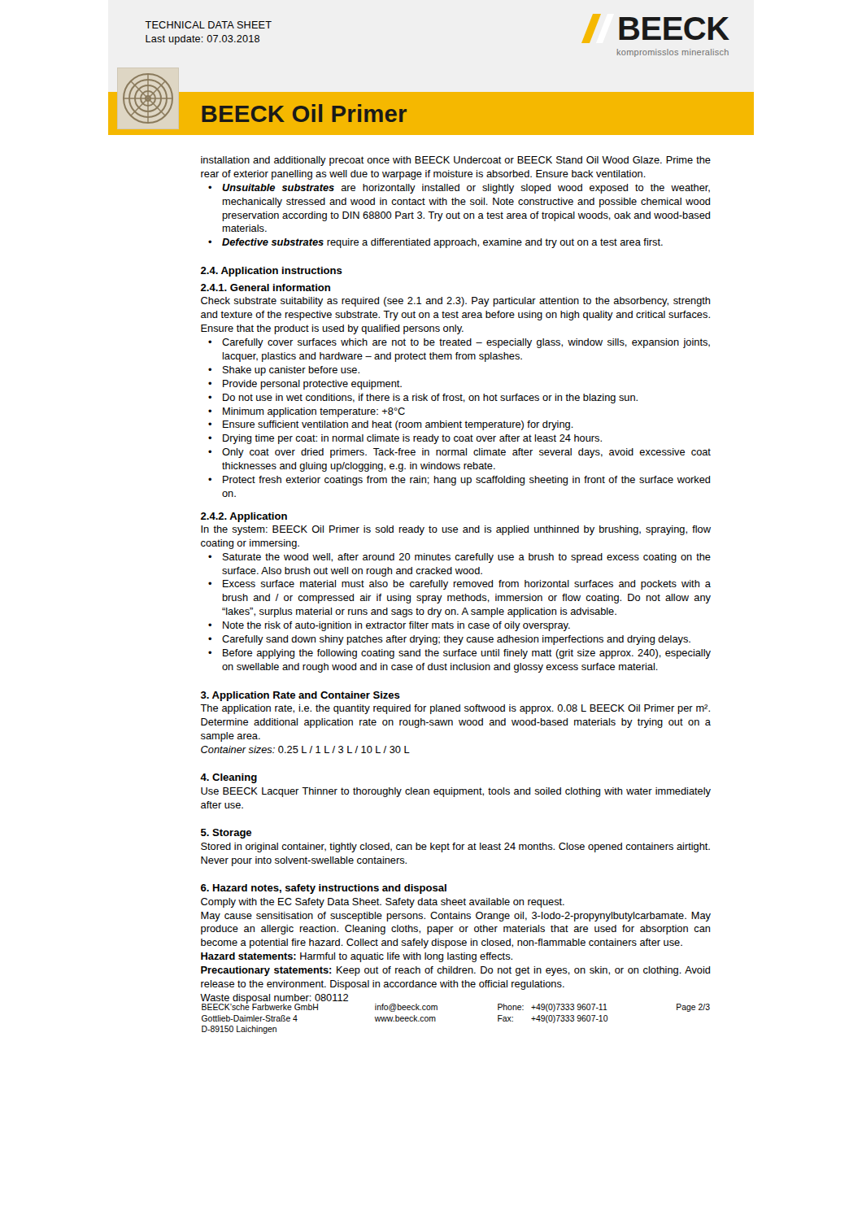TECHNICAL DATA SHEET
Last update: 07.03.2018
BEECK
kompromisslos mineralisch
BEECK Oil Primer
installation and additionally precoat once with BEECK Undercoat or BEECK Stand Oil Wood Glaze. Prime the rear of exterior panelling as well due to warpage if moisture is absorbed. Ensure back ventilation.
Unsuitable substrates are horizontally installed or slightly sloped wood exposed to the weather, mechanically stressed and wood in contact with the soil. Note constructive and possible chemical wood preservation according to DIN 68800 Part 3. Try out on a test area of tropical woods, oak and wood-based materials.
Defective substrates require a differentiated approach, examine and try out on a test area first.
2.4. Application instructions
2.4.1. General information
Check substrate suitability as required (see 2.1 and 2.3). Pay particular attention to the absorbency, strength and texture of the respective substrate. Try out on a test area before using on high quality and critical surfaces. Ensure that the product is used by qualified persons only.
Carefully cover surfaces which are not to be treated – especially glass, window sills, expansion joints, lacquer, plastics and hardware – and protect them from splashes.
Shake up canister before use.
Provide personal protective equipment.
Do not use in wet conditions, if there is a risk of frost, on hot surfaces or in the blazing sun.
Minimum application temperature: +8°C
Ensure sufficient ventilation and heat (room ambient temperature) for drying.
Drying time per coat: in normal climate is ready to coat over after at least 24 hours.
Only coat over dried primers. Tack-free in normal climate after several days, avoid excessive coat thicknesses and gluing up/clogging, e.g. in windows rebate.
Protect fresh exterior coatings from the rain; hang up scaffolding sheeting in front of the surface worked on.
2.4.2. Application
In the system: BEECK Oil Primer is sold ready to use and is applied unthinned by brushing, spraying, flow coating or immersing.
Saturate the wood well, after around 20 minutes carefully use a brush to spread excess coating on the surface. Also brush out well on rough and cracked wood.
Excess surface material must also be carefully removed from horizontal surfaces and pockets with a brush and / or compressed air if using spray methods, immersion or flow coating. Do not allow any “lakes”, surplus material or runs and sags to dry on. A sample application is advisable.
Note the risk of auto-ignition in extractor filter mats in case of oily overspray.
Carefully sand down shiny patches after drying; they cause adhesion imperfections and drying delays.
Before applying the following coating sand the surface until finely matt (grit size approx. 240), especially on swellable and rough wood and in case of dust inclusion and glossy excess surface material.
3. Application Rate and Container Sizes
The application rate, i.e. the quantity required for planed softwood is approx. 0.08 L BEECK Oil Primer per m². Determine additional application rate on rough-sawn wood and wood-based materials by trying out on a sample area.
Container sizes: 0.25 L / 1 L / 3 L / 10 L / 30 L
4. Cleaning
Use BEECK Lacquer Thinner to thoroughly clean equipment, tools and soiled clothing with water immediately after use.
5. Storage
Stored in original container, tightly closed, can be kept for at least 24 months. Close opened containers airtight. Never pour into solvent-swellable containers.
6. Hazard notes, safety instructions and disposal
Comply with the EC Safety Data Sheet. Safety data sheet available on request.
May cause sensitisation of susceptible persons. Contains Orange oil, 3-Iodo-2-propynylbutylcarbamate. May produce an allergic reaction. Cleaning cloths, paper or other materials that are used for absorption can become a potential fire hazard. Collect and safely dispose in closed, non-flammable containers after use.
Hazard statements: Harmful to aquatic life with long lasting effects.
Precautionary statements: Keep out of reach of children. Do not get in eyes, on skin, or on clothing. Avoid release to the environment. Disposal in accordance with the official regulations.
Waste disposal number: 080112
| BEECK’sche Farbwerke GmbH Gottlieb-Daimler-Straße 4 D-89150 Laichingen | info@beeck.com www.beeck.com | Phone: +49(0)7333 9607-11 Fax: +49(0)7333 9607-10 | Page 2/3 |